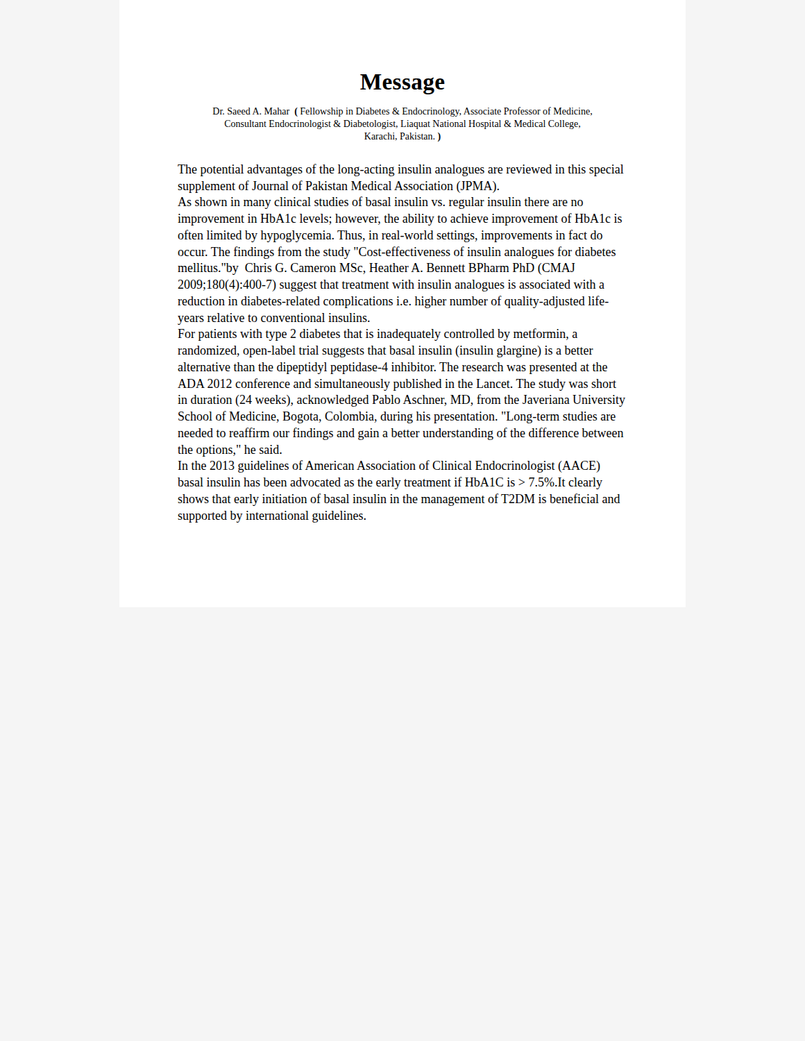Message
Dr. Saeed A. Mahar ( Fellowship in Diabetes & Endocrinology, Associate Professor of Medicine, Consultant Endocrinologist & Diabetologist, Liaquat National Hospital & Medical College, Karachi, Pakistan. )
The potential advantages of the long-acting insulin analogues are reviewed in this special supplement of Journal of Pakistan Medical Association (JPMA).
As shown in many clinical studies of basal insulin vs. regular insulin there are no improvement in HbA1c levels; however, the ability to achieve improvement of HbA1c is often limited by hypoglycemia. Thus, in real-world settings, improvements in fact do occur. The findings from the study "Cost-effectiveness of insulin analogues for diabetes mellitus."by Chris G. Cameron MSc, Heather A. Bennett BPharm PhD (CMAJ 2009;180(4):400-7) suggest that treatment with insulin analogues is associated with a reduction in diabetes-related complications i.e. higher number of quality-adjusted life-years relative to conventional insulins.
For patients with type 2 diabetes that is inadequately controlled by metformin, a randomized, open-label trial suggests that basal insulin (insulin glargine) is a better alternative than the dipeptidyl peptidase-4 inhibitor. The research was presented at the ADA 2012 conference and simultaneously published in the Lancet. The study was short in duration (24 weeks), acknowledged Pablo Aschner, MD, from the Javeriana University School of Medicine, Bogota, Colombia, during his presentation. "Long-term studies are needed to reaffirm our findings and gain a better understanding of the difference between the options," he said.
In the 2013 guidelines of American Association of Clinical Endocrinologist (AACE) basal insulin has been advocated as the early treatment if HbA1C is > 7.5%.It clearly shows that early initiation of basal insulin in the management of T2DM is beneficial and supported by international guidelines.